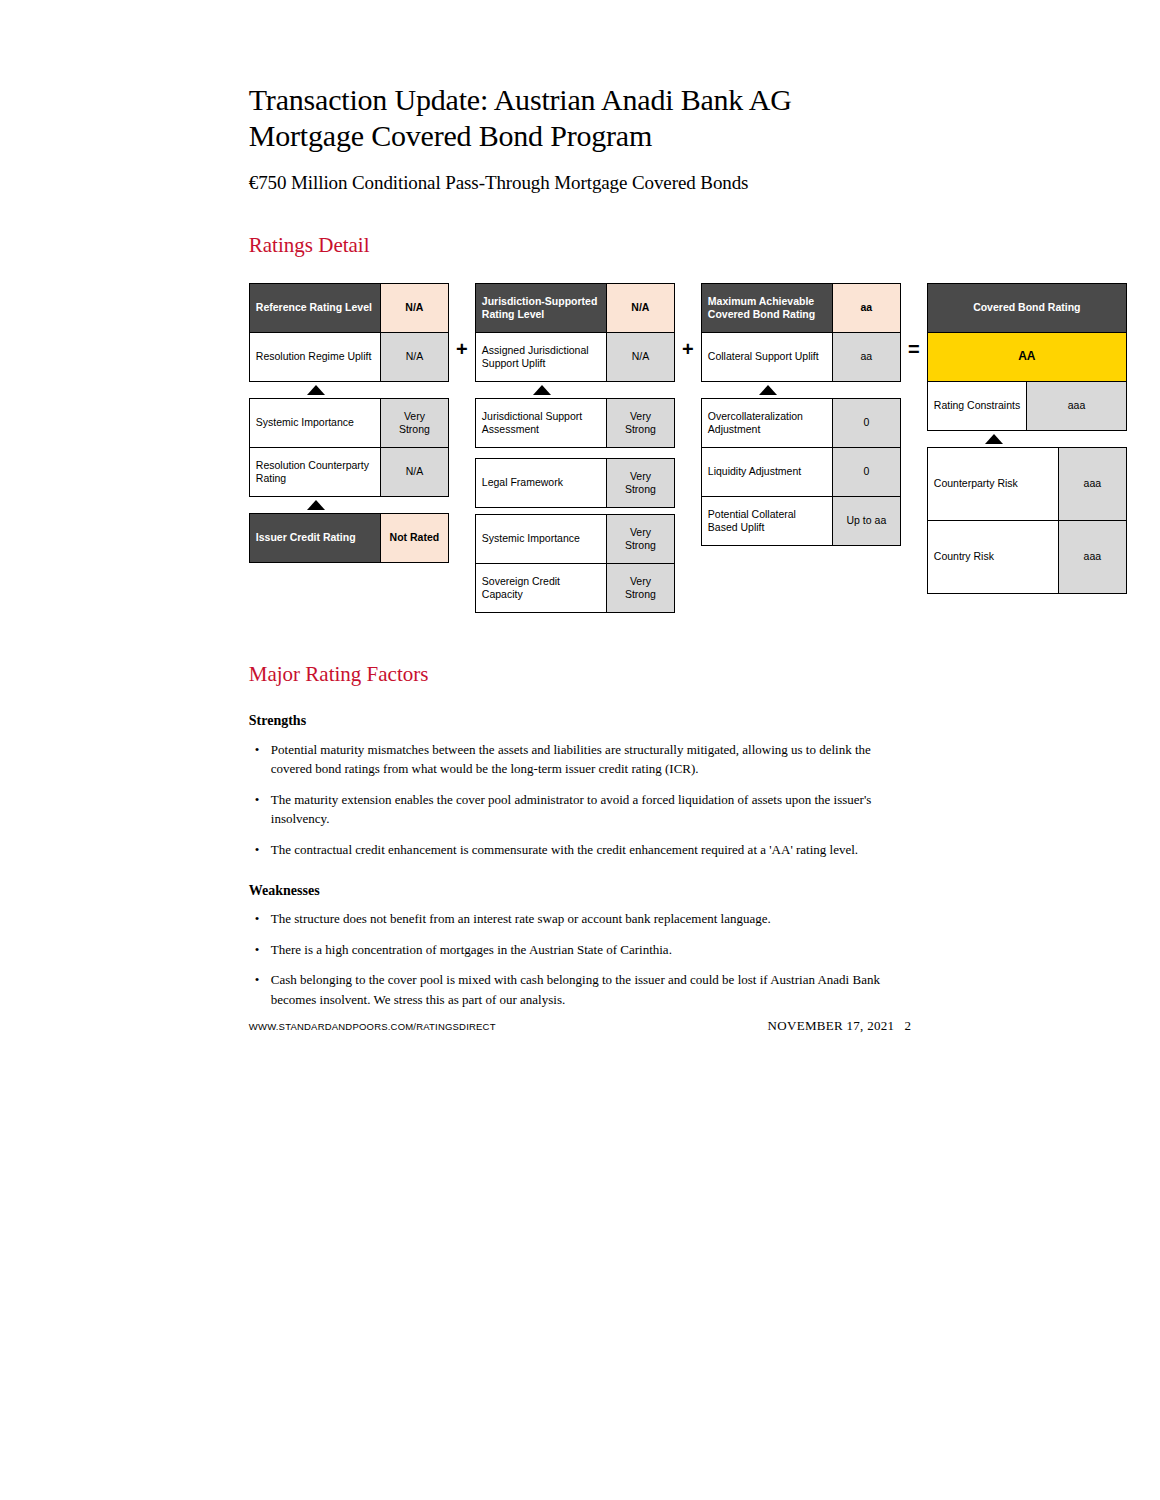Transaction Update: Austrian Anadi Bank AG
Mortgage Covered Bond Program
€750 Million Conditional Pass-Through Mortgage Covered Bonds
Ratings Detail
| Reference Rating Level | N/A |
| Resolution Regime Uplift | N/A |
| Systemic Importance | Very Strong |
| Resolution Counterparty Rating | N/A |
| Issuer Credit Rating | Not Rated |
+
| Jurisdiction-Supported Rating Level | N/A |
| Assigned Jurisdictional Support Uplift | N/A |
| Jurisdictional Support Assessment | Very Strong |
| Legal Framework | Very Strong |
| Systemic Importance | Very Strong |
| Sovereign Credit Capacity | Very Strong |
+
| Maximum Achievable Covered Bond Rating | aa |
| Collateral Support Uplift | aa |
| Overcollateralization Adjustment | 0 |
| Liquidity Adjustment | 0 |
| Potential Collateral Based Uplift | Up to aa |
=
| Covered Bond Rating |
| AA |
| Rating Constraints | aaa |
| Counterparty Risk | aaa |
| Country Risk | aaa |
Major Rating Factors
Strengths
Potential maturity mismatches between the assets and liabilities are structurally mitigated, allowing us to delink the covered bond ratings from what would be the long-term issuer credit rating (ICR).
The maturity extension enables the cover pool administrator to avoid a forced liquidation of assets upon the issuer's insolvency.
The contractual credit enhancement is commensurate with the credit enhancement required at a 'AA' rating level.
Weaknesses
The structure does not benefit from an interest rate swap or account bank replacement language.
There is a high concentration of mortgages in the Austrian State of Carinthia.
Cash belonging to the cover pool is mixed with cash belonging to the issuer and could be lost if Austrian Anadi Bank becomes insolvent. We stress this as part of our analysis.
WWW.STANDARDANDPOORS.COM/RATINGSDIRECT
NOVEMBER 17, 20212